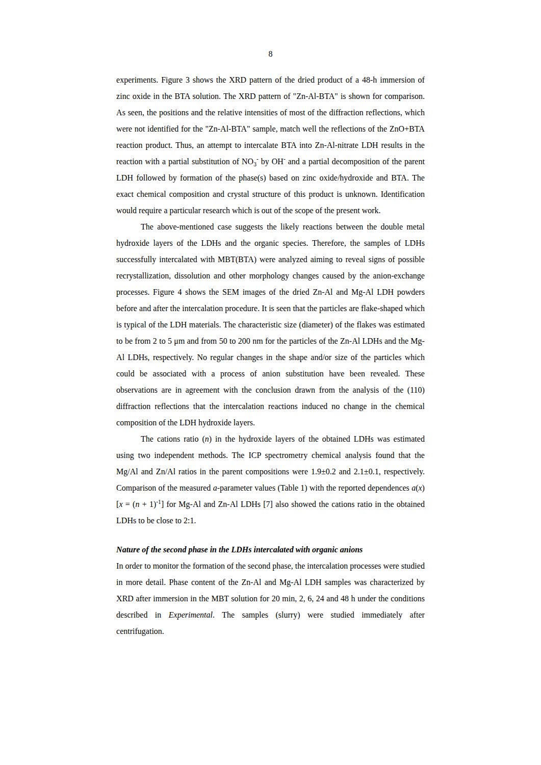8
experiments. Figure 3 shows the XRD pattern of the dried product of a 48-h immersion of zinc oxide in the BTA solution. The XRD pattern of "Zn-Al-BTA" is shown for comparison. As seen, the positions and the relative intensities of most of the diffraction reflections, which were not identified for the "Zn-Al-BTA" sample, match well the reflections of the ZnO+BTA reaction product. Thus, an attempt to intercalate BTA into Zn-Al-nitrate LDH results in the reaction with a partial substitution of NO3- by OH- and a partial decomposition of the parent LDH followed by formation of the phase(s) based on zinc oxide/hydroxide and BTA. The exact chemical composition and crystal structure of this product is unknown. Identification would require a particular research which is out of the scope of the present work.
The above-mentioned case suggests the likely reactions between the double metal hydroxide layers of the LDHs and the organic species. Therefore, the samples of LDHs successfully intercalated with MBT(BTA) were analyzed aiming to reveal signs of possible recrystallization, dissolution and other morphology changes caused by the anion-exchange processes. Figure 4 shows the SEM images of the dried Zn-Al and Mg-Al LDH powders before and after the intercalation procedure. It is seen that the particles are flake-shaped which is typical of the LDH materials. The characteristic size (diameter) of the flakes was estimated to be from 2 to 5 μm and from 50 to 200 nm for the particles of the Zn-Al LDHs and the Mg-Al LDHs, respectively. No regular changes in the shape and/or size of the particles which could be associated with a process of anion substitution have been revealed. These observations are in agreement with the conclusion drawn from the analysis of the (110) diffraction reflections that the intercalation reactions induced no change in the chemical composition of the LDH hydroxide layers.
The cations ratio (n) in the hydroxide layers of the obtained LDHs was estimated using two independent methods. The ICP spectrometry chemical analysis found that the Mg/Al and Zn/Al ratios in the parent compositions were 1.9±0.2 and 2.1±0.1, respectively. Comparison of the measured a-parameter values (Table 1) with the reported dependences a(x) [x = (n + 1)-1] for Mg-Al and Zn-Al LDHs [7] also showed the cations ratio in the obtained LDHs to be close to 2:1.
Nature of the second phase in the LDHs intercalated with organic anions
In order to monitor the formation of the second phase, the intercalation processes were studied in more detail. Phase content of the Zn-Al and Mg-Al LDH samples was characterized by XRD after immersion in the MBT solution for 20 min, 2, 6, 24 and 48 h under the conditions described in Experimental. The samples (slurry) were studied immediately after centrifugation.